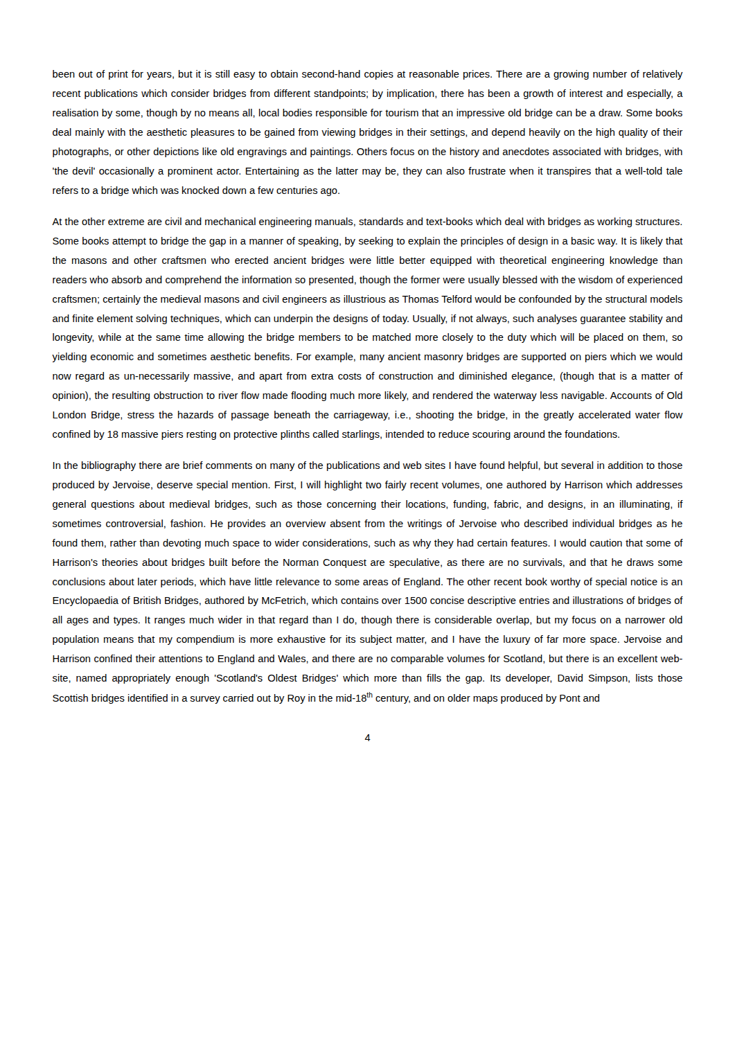been out of print for years, but it is still easy to obtain second-hand copies at reasonable prices. There are a growing number of relatively recent publications which consider bridges from different standpoints; by implication, there has been a growth of interest and especially, a realisation by some, though by no means all, local bodies responsible for tourism that an impressive old bridge can be a draw. Some books deal mainly with the aesthetic pleasures to be gained from viewing bridges in their settings, and depend heavily on the high quality of their photographs, or other depictions like old engravings and paintings. Others focus on the history and anecdotes associated with bridges, with 'the devil' occasionally a prominent actor. Entertaining as the latter may be, they can also frustrate when it transpires that a well-told tale refers to a bridge which was knocked down a few centuries ago.
At the other extreme are civil and mechanical engineering manuals, standards and text-books which deal with bridges as working structures. Some books attempt to bridge the gap in a manner of speaking, by seeking to explain the principles of design in a basic way. It is likely that the masons and other craftsmen who erected ancient bridges were little better equipped with theoretical engineering knowledge than readers who absorb and comprehend the information so presented, though the former were usually blessed with the wisdom of experienced craftsmen; certainly the medieval masons and civil engineers as illustrious as Thomas Telford would be confounded by the structural models and finite element solving techniques, which can underpin the designs of today. Usually, if not always, such analyses guarantee stability and longevity, while at the same time allowing the bridge members to be matched more closely to the duty which will be placed on them, so yielding economic and sometimes aesthetic benefits. For example, many ancient masonry bridges are supported on piers which we would now regard as un-necessarily massive, and apart from extra costs of construction and diminished elegance, (though that is a matter of opinion), the resulting obstruction to river flow made flooding much more likely, and rendered the waterway less navigable. Accounts of Old London Bridge, stress the hazards of passage beneath the carriageway, i.e., shooting the bridge, in the greatly accelerated water flow confined by 18 massive piers resting on protective plinths called starlings, intended to reduce scouring around the foundations.
In the bibliography there are brief comments on many of the publications and web sites I have found helpful, but several in addition to those produced by Jervoise, deserve special mention. First, I will highlight two fairly recent volumes, one authored by Harrison which addresses general questions about medieval bridges, such as those concerning their locations, funding, fabric, and designs, in an illuminating, if sometimes controversial, fashion. He provides an overview absent from the writings of Jervoise who described individual bridges as he found them, rather than devoting much space to wider considerations, such as why they had certain features. I would caution that some of Harrison's theories about bridges built before the Norman Conquest are speculative, as there are no survivals, and that he draws some conclusions about later periods, which have little relevance to some areas of England. The other recent book worthy of special notice is an Encyclopaedia of British Bridges, authored by McFetrich, which contains over 1500 concise descriptive entries and illustrations of bridges of all ages and types. It ranges much wider in that regard than I do, though there is considerable overlap, but my focus on a narrower old population means that my compendium is more exhaustive for its subject matter, and I have the luxury of far more space. Jervoise and Harrison confined their attentions to England and Wales, and there are no comparable volumes for Scotland, but there is an excellent web-site, named appropriately enough 'Scotland's Oldest Bridges' which more than fills the gap. Its developer, David Simpson, lists those Scottish bridges identified in a survey carried out by Roy in the mid-18th century, and on older maps produced by Pont and
4